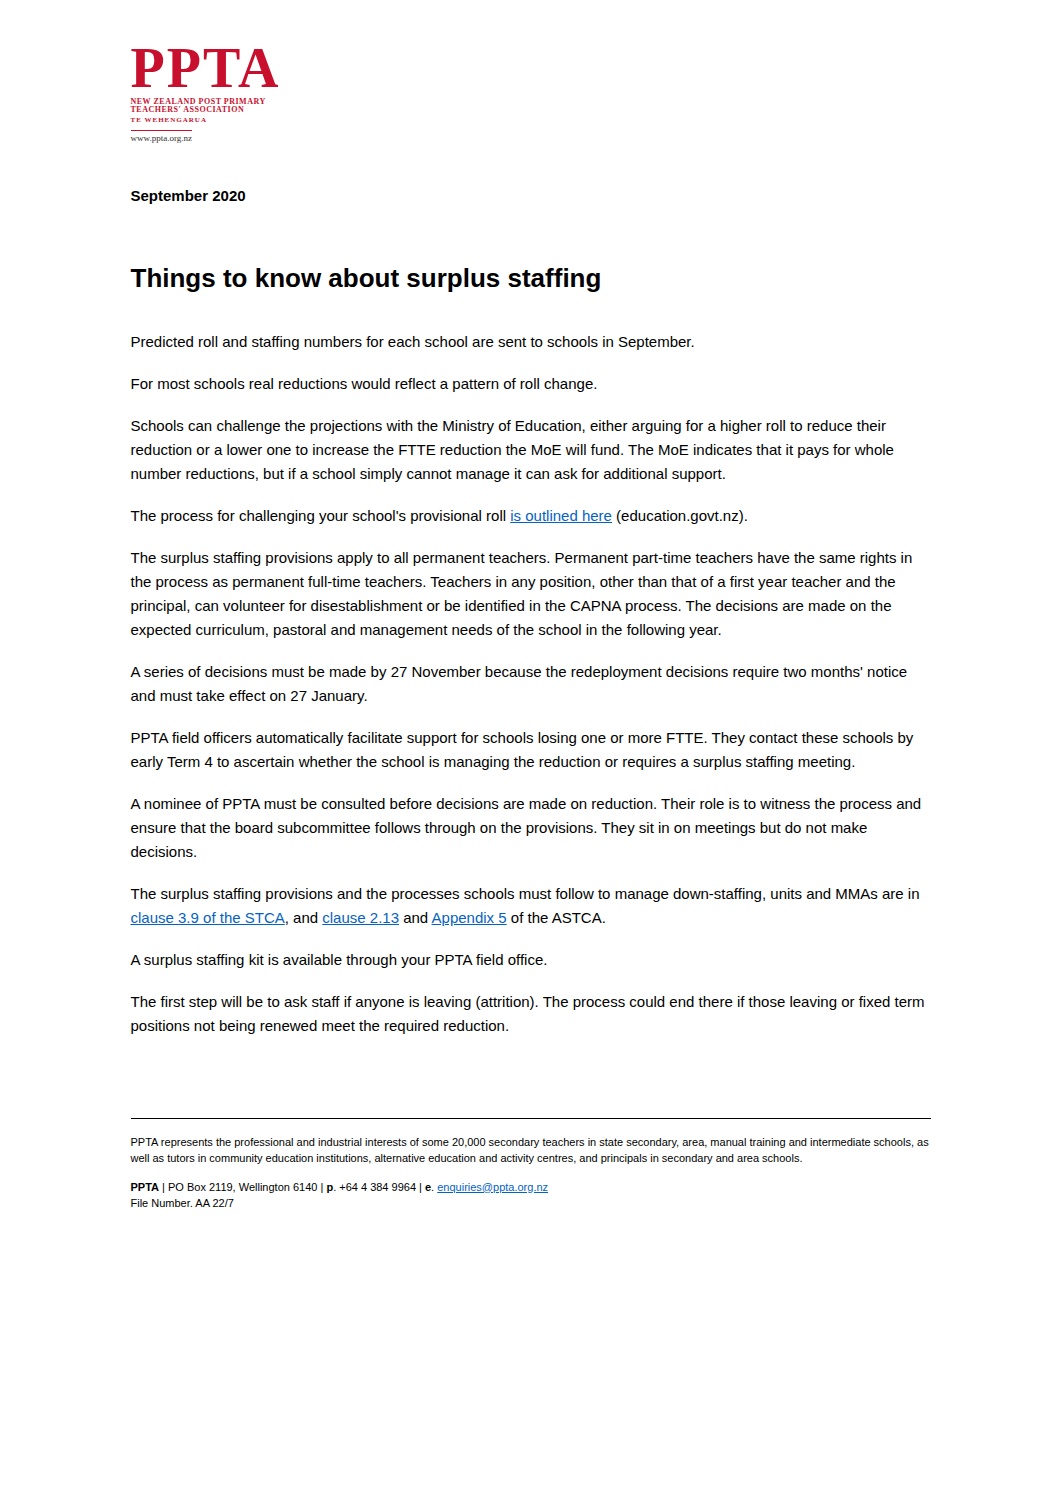PPTA
NEW ZEALAND POST PRIMARY
TEACHERS' ASSOCIATION
TE WEHENGARUA
www.ppta.org.nz
September 2020
Things to know about surplus staffing
Predicted roll and staffing numbers for each school are sent to schools in September.
For most schools real reductions would reflect a pattern of roll change.
Schools can challenge the projections with the Ministry of Education, either arguing for a higher roll to reduce their reduction or a lower one to increase the FTTE reduction the MoE will fund. The MoE indicates that it pays for whole number reductions, but if a school simply cannot manage it can ask for additional support.
The process for challenging your school's provisional roll is outlined here (education.govt.nz).
The surplus staffing provisions apply to all permanent teachers. Permanent part-time teachers have the same rights in the process as permanent full-time teachers. Teachers in any position, other than that of a first year teacher and the principal, can volunteer for disestablishment or be identified in the CAPNA process. The decisions are made on the expected curriculum, pastoral and management needs of the school in the following year.
A series of decisions must be made by 27 November because the redeployment decisions require two months' notice and must take effect on 27 January.
PPTA field officers automatically facilitate support for schools losing one or more FTTE. They contact these schools by early Term 4 to ascertain whether the school is managing the reduction or requires a surplus staffing meeting.
A nominee of PPTA must be consulted before decisions are made on reduction. Their role is to witness the process and ensure that the board subcommittee follows through on the provisions. They sit in on meetings but do not make decisions.
The surplus staffing provisions and the processes schools must follow to manage down-staffing, units and MMAs are in clause 3.9 of the STCA, and clause 2.13 and Appendix 5 of the ASTCA.
A surplus staffing kit is available through your PPTA field office.
The first step will be to ask staff if anyone is leaving (attrition). The process could end there if those leaving or fixed term positions not being renewed meet the required reduction.
PPTA represents the professional and industrial interests of some 20,000 secondary teachers in state secondary, area, manual training and intermediate schools, as well as tutors in community education institutions, alternative education and activity centres, and principals in secondary and area schools.
PPTA | PO Box 2119, Wellington 6140 | p. +64 4 384 9964 | e. enquiries@ppta.org.nz
File Number. AA 22/7